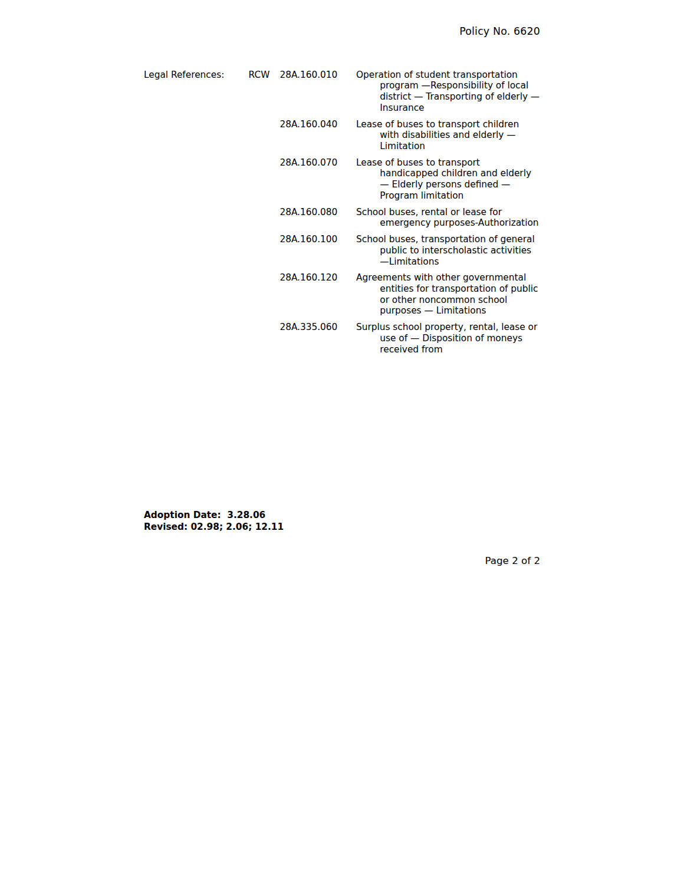Policy No. 6620
| Legal References: | RCW | 28A.160.010 | Operation of student transportation program —Responsibility of local district — Transporting of elderly — Insurance |
| | | 28A.160.040 | Lease of buses to transport children with disabilities and elderly — Limitation |
| | | 28A.160.070 | Lease of buses to transport handicapped children and elderly — Elderly persons defined — Program limitation |
| | | 28A.160.080 | School buses, rental or lease for emergency purposes-Authorization |
| | | 28A.160.100 | School buses, transportation of general public to interscholastic activities—Limitations |
| | | 28A.160.120 | Agreements with other governmental entities for transportation of public or other noncommon school purposes — Limitations |
| | | 28A.335.060 | Surplus school property, rental, lease or use of — Disposition of moneys received from |
Adoption Date: 3.28.06
Revised: 02.98; 2.06; 12.11
Page 2 of 2